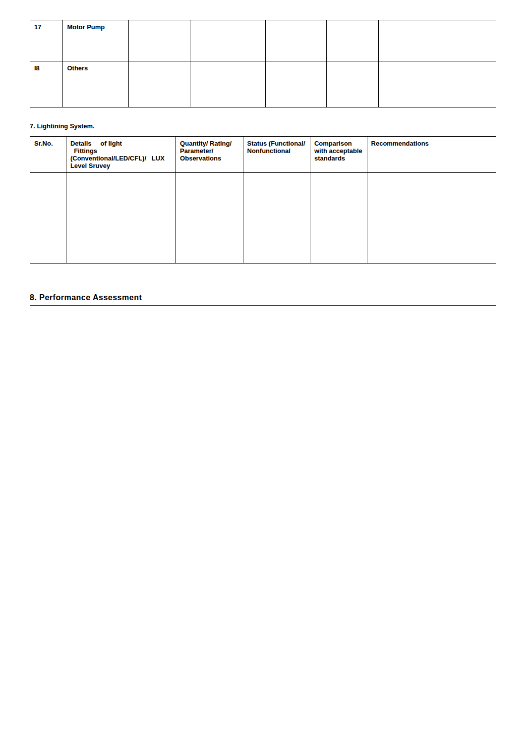| 17 | Motor Pump | | | | | |
| I8 | Others | | | | | |
7. Lightining System.
| Sr.No. | Details of light Fittings (Conventional/LED/CFL)/ LUX Level Sruvey | Quantity/ Rating/ Parameter/ Observations | Status (Functional/ Nonfunctional | Comparison with acceptable standards | Recommendations |
| --- | --- | --- | --- | --- | --- |
8. Performance Assessment